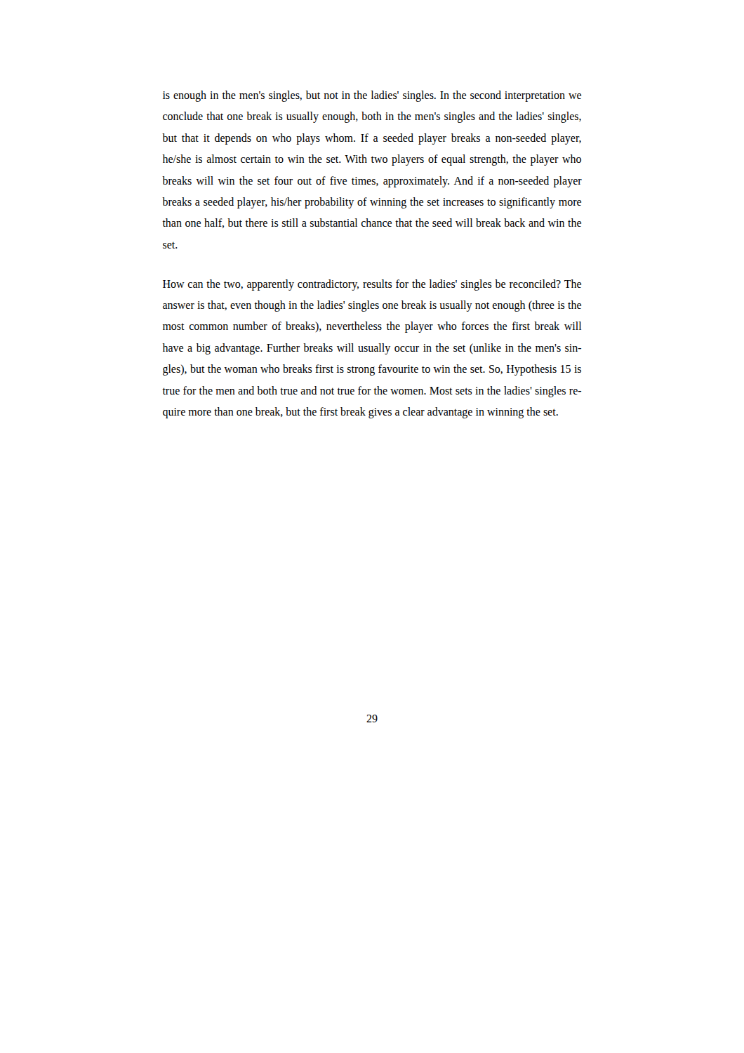is enough in the men's singles, but not in the ladies' singles. In the second interpretation we conclude that one break is usually enough, both in the men's singles and the ladies' singles, but that it depends on who plays whom. If a seeded player breaks a non-seeded player, he/she is almost certain to win the set. With two players of equal strength, the player who breaks will win the set four out of five times, approximately. And if a non-seeded player breaks a seeded player, his/her probability of winning the set increases to significantly more than one half, but there is still a substantial chance that the seed will break back and win the set.
How can the two, apparently contradictory, results for the ladies' singles be reconciled? The answer is that, even though in the ladies' singles one break is usually not enough (three is the most common number of breaks), nevertheless the player who forces the first break will have a big advantage. Further breaks will usually occur in the set (unlike in the men's singles), but the woman who breaks first is strong favourite to win the set. So, Hypothesis 15 is true for the men and both true and not true for the women. Most sets in the ladies' singles require more than one break, but the first break gives a clear advantage in winning the set.
29